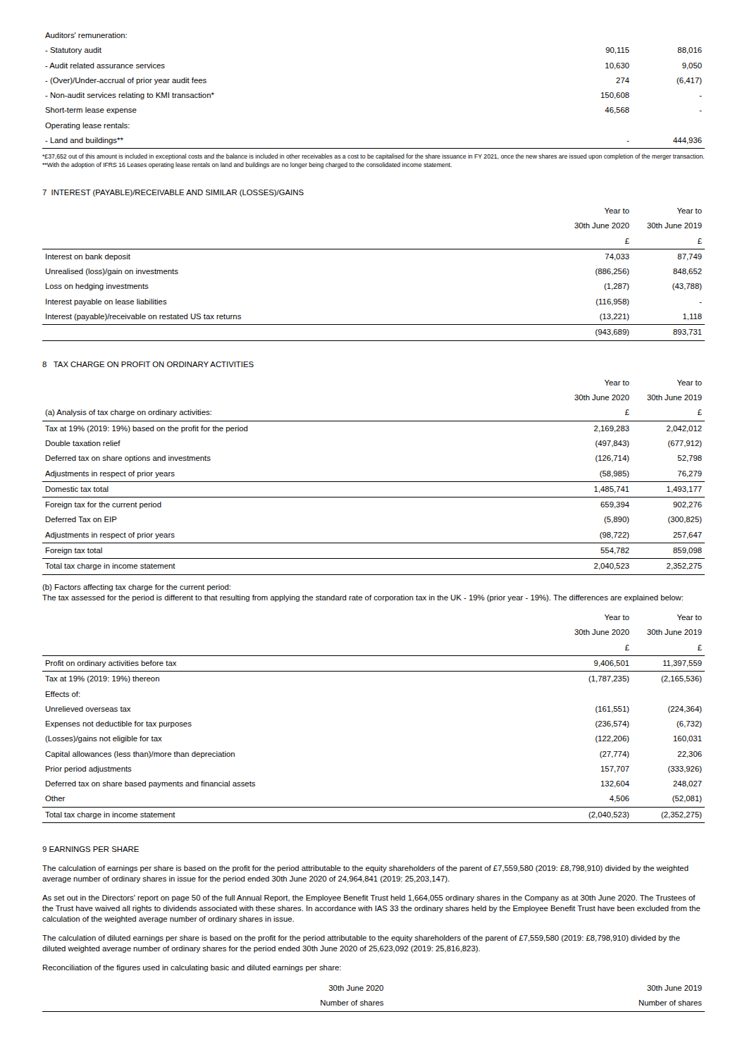| Auditors' remuneration: | | |
| - Statutory audit | 90,115 | 88,016 |
| - Audit related assurance services | 10,630 | 9,050 |
| - (Over)/Under-accrual of prior year audit fees | 274 | (6,417) |
| - Non-audit services relating to KMI transaction* | 150,608 | - |
| Short-term lease expense | 46,568 | - |
| Operating lease rentals: | | |
| - Land and buildings** | - | 444,936 |
*£37,652 out of this amount is included in exceptional costs and the balance is included in other receivables as a cost to be capitalised for the share issuance in FY 2021, once the new shares are issued upon completion of the merger transaction.
**With the adoption of IFRS 16 Leases operating lease rentals on land and buildings are no longer being charged to the consolidated income statement.
7 INTEREST (PAYABLE)/RECEIVABLE AND SIMILAR (LOSSES)/GAINS
| | Year to | Year to |
| | 30th June 2020 | 30th June 2019 |
| | £ | £ |
| Interest on bank deposit | 74,033 | 87,749 |
| Unrealised (loss)/gain on investments | (886,256) | 848,652 |
| Loss on hedging investments | (1,287) | (43,788) |
| Interest payable on lease liabilities | (116,958) | - |
| Interest (payable)/receivable on restated US tax returns | (13,221) | 1,118 |
| | (943,689) | 893,731 |
8 TAX CHARGE ON PROFIT ON ORDINARY ACTIVITIES
| | Year to | Year to |
| | 30th June 2020 | 30th June 2019 |
| (a) Analysis of tax charge on ordinary activities: | £ | £ |
| Tax at 19% (2019: 19%) based on the profit for the period | 2,169,283 | 2,042,012 |
| Double taxation relief | (497,843) | (677,912) |
| Deferred tax on share options and investments | (126,714) | 52,798 |
| Adjustments in respect of prior years | (58,985) | 76,279 |
| Domestic tax total | 1,485,741 | 1,493,177 |
| Foreign tax for the current period | 659,394 | 902,276 |
| Deferred Tax on EIP | (5,890) | (300,825) |
| Adjustments in respect of prior years | (98,722) | 257,647 |
| Foreign tax total | 554,782 | 859,098 |
| Total tax charge in income statement | 2,040,523 | 2,352,275 |
(b) Factors affecting tax charge for the current period:
The tax assessed for the period is different to that resulting from applying the standard rate of corporation tax in the UK - 19% (prior year - 19%). The differences are explained below:
| | Year to | Year to |
| | 30th June 2020 | 30th June 2019 |
| | £ | £ |
| Profit on ordinary activities before tax | 9,406,501 | 11,397,559 |
| Tax at 19% (2019: 19%) thereon | (1,787,235) | (2,165,536) |
| Effects of: | | |
| Unrelieved overseas tax | (161,551) | (224,364) |
| Expenses not deductible for tax purposes | (236,574) | (6,732) |
| (Losses)/gains not eligible for tax | (122,206) | 160,031 |
| Capital allowances (less than)/more than depreciation | (27,774) | 22,306 |
| Prior period adjustments | 157,707 | (333,926) |
| Deferred tax on share based payments and financial assets | 132,604 | 248,027 |
| Other | 4,506 | (52,081) |
| Total tax charge in income statement | (2,040,523) | (2,352,275) |
9 EARNINGS PER SHARE
The calculation of earnings per share is based on the profit for the period attributable to the equity shareholders of the parent of £7,559,580 (2019: £8,798,910) divided by the weighted average number of ordinary shares in issue for the period ended 30th June 2020 of 24,964,841 (2019: 25,203,147).
As set out in the Directors' report on page 50 of the full Annual Report, the Employee Benefit Trust held 1,664,055 ordinary shares in the Company as at 30th June 2020. The Trustees of the Trust have waived all rights to dividends associated with these shares. In accordance with IAS 33 the ordinary shares held by the Employee Benefit Trust have been excluded from the calculation of the weighted average number of ordinary shares in issue.
The calculation of diluted earnings per share is based on the profit for the period attributable to the equity shareholders of the parent of £7,559,580 (2019: £8,798,910) divided by the diluted weighted average number of ordinary shares for the period ended 30th June 2020 of 25,623,092 (2019: 25,816,823).
Reconciliation of the figures used in calculating basic and diluted earnings per share:
| | 30th June 2020 | 30th June 2019 |
| | Number of shares | Number of shares |